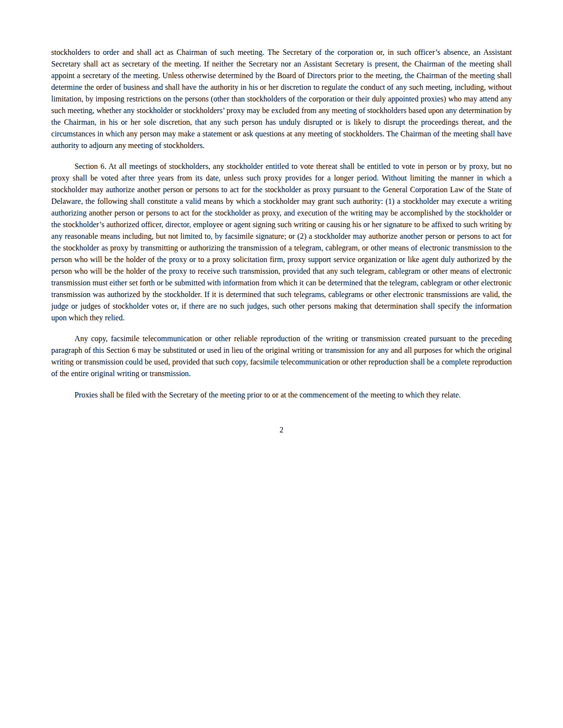stockholders to order and shall act as Chairman of such meeting. The Secretary of the corporation or, in such officer’s absence, an Assistant Secretary shall act as secretary of the meeting. If neither the Secretary nor an Assistant Secretary is present, the Chairman of the meeting shall appoint a secretary of the meeting. Unless otherwise determined by the Board of Directors prior to the meeting, the Chairman of the meeting shall determine the order of business and shall have the authority in his or her discretion to regulate the conduct of any such meeting, including, without limitation, by imposing restrictions on the persons (other than stockholders of the corporation or their duly appointed proxies) who may attend any such meeting, whether any stockholder or stockholders’ proxy may be excluded from any meeting of stockholders based upon any determination by the Chairman, in his or her sole discretion, that any such person has unduly disrupted or is likely to disrupt the proceedings thereat, and the circumstances in which any person may make a statement or ask questions at any meeting of stockholders. The Chairman of the meeting shall have authority to adjourn any meeting of stockholders.
Section 6. At all meetings of stockholders, any stockholder entitled to vote thereat shall be entitled to vote in person or by proxy, but no proxy shall be voted after three years from its date, unless such proxy provides for a longer period. Without limiting the manner in which a stockholder may authorize another person or persons to act for the stockholder as proxy pursuant to the General Corporation Law of the State of Delaware, the following shall constitute a valid means by which a stockholder may grant such authority: (1) a stockholder may execute a writing authorizing another person or persons to act for the stockholder as proxy, and execution of the writing may be accomplished by the stockholder or the stockholder’s authorized officer, director, employee or agent signing such writing or causing his or her signature to be affixed to such writing by any reasonable means including, but not limited to, by facsimile signature; or (2) a stockholder may authorize another person or persons to act for the stockholder as proxy by transmitting or authorizing the transmission of a telegram, cablegram, or other means of electronic transmission to the person who will be the holder of the proxy or to a proxy solicitation firm, proxy support service organization or like agent duly authorized by the person who will be the holder of the proxy to receive such transmission, provided that any such telegram, cablegram or other means of electronic transmission must either set forth or be submitted with information from which it can be determined that the telegram, cablegram or other electronic transmission was authorized by the stockholder. If it is determined that such telegrams, cablegrams or other electronic transmissions are valid, the judge or judges of stockholder votes or, if there are no such judges, such other persons making that determination shall specify the information upon which they relied.
Any copy, facsimile telecommunication or other reliable reproduction of the writing or transmission created pursuant to the preceding paragraph of this Section 6 may be substituted or used in lieu of the original writing or transmission for any and all purposes for which the original writing or transmission could be used, provided that such copy, facsimile telecommunication or other reproduction shall be a complete reproduction of the entire original writing or transmission.
Proxies shall be filed with the Secretary of the meeting prior to or at the commencement of the meeting to which they relate.
2